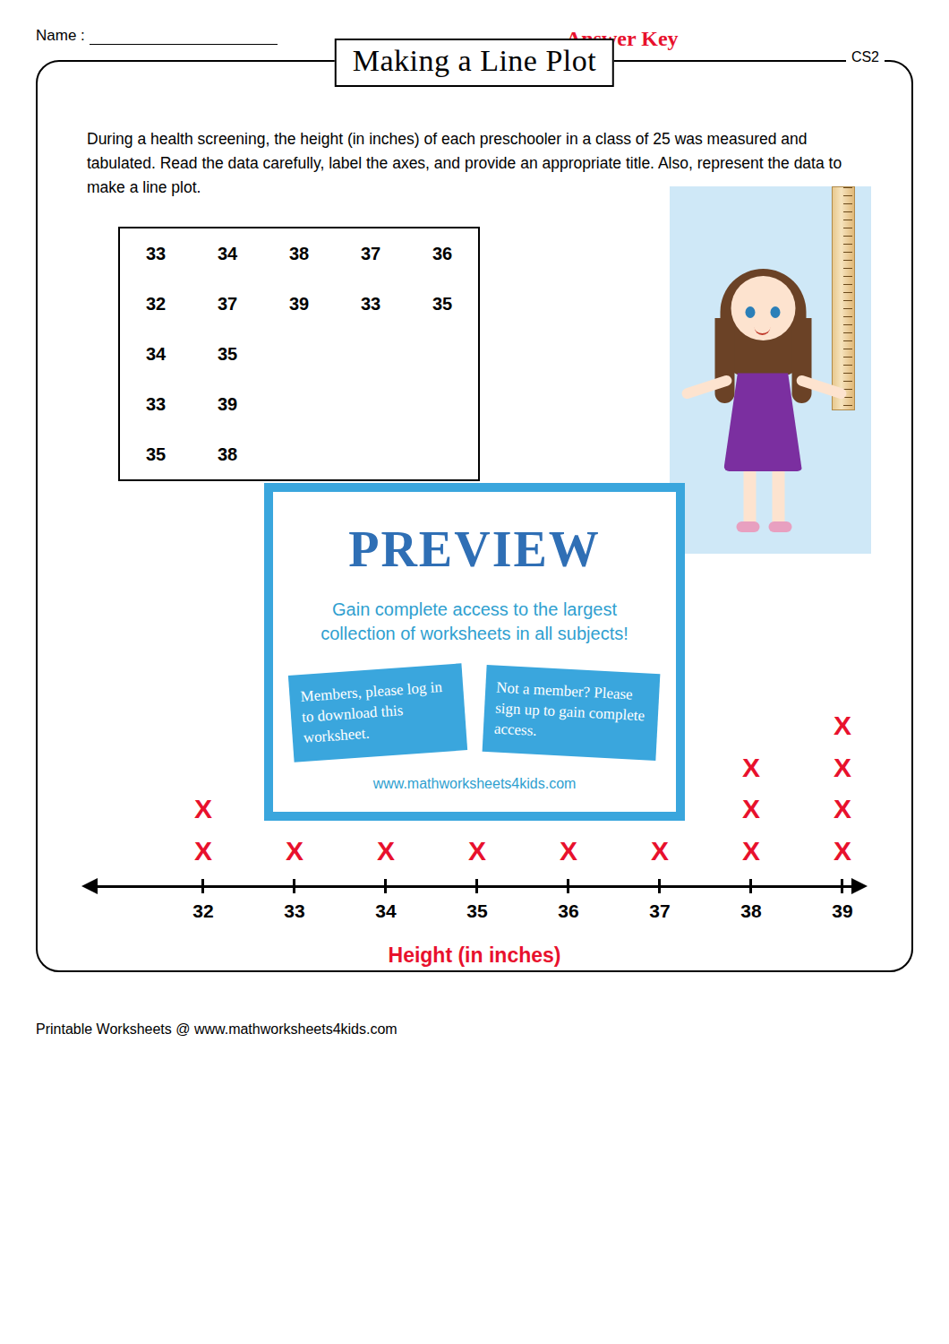Name :
Answer Key
Making a Line Plot
CS2
During a health screening, the height (in inches) of each preschooler in a class of 25 was measured and tabulated. Read the data carefully, label the axes, and provide an appropriate title. Also, represent the data to make a line plot.
| 33 | 34 | 38 | 37 | 36 |
| 32 | 37 | 39 | 33 | 35 |
| 34 | 35 | | | |
| 33 | 39 | | | |
| 35 | 38 | | | |
X
X
X
X
X
X
X
X
X
X
X
X
X
X
X
X
32
33
34
35
36
37
38
39
Height (in inches)
PREVIEW
Gain complete access to the largest
collection of worksheets in all subjects!
Members, please log in to download this worksheet.
Not a member? Please sign up to gain complete access.
www.mathworksheets4kids.com
Printable Worksheets @ www.mathworksheets4kids.com